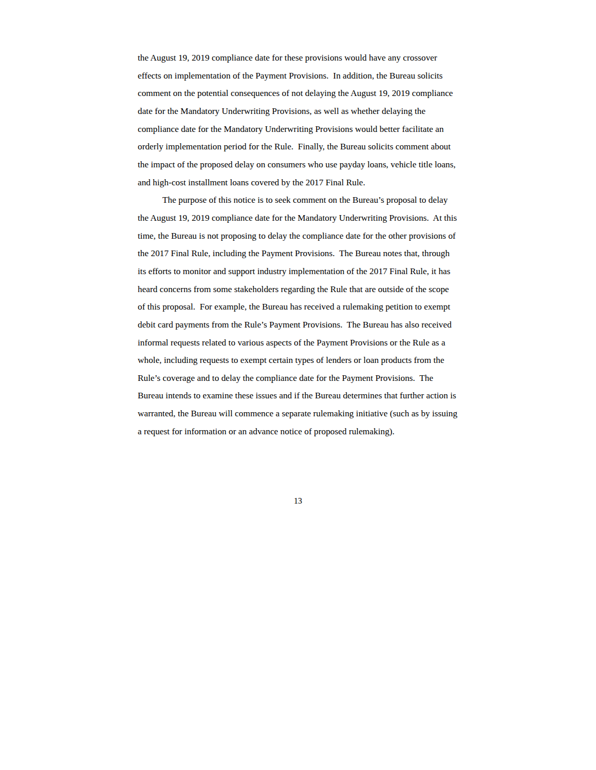the August 19, 2019 compliance date for these provisions would have any crossover effects on implementation of the Payment Provisions. In addition, the Bureau solicits comment on the potential consequences of not delaying the August 19, 2019 compliance date for the Mandatory Underwriting Provisions, as well as whether delaying the compliance date for the Mandatory Underwriting Provisions would better facilitate an orderly implementation period for the Rule. Finally, the Bureau solicits comment about the impact of the proposed delay on consumers who use payday loans, vehicle title loans, and high-cost installment loans covered by the 2017 Final Rule.
The purpose of this notice is to seek comment on the Bureau’s proposal to delay the August 19, 2019 compliance date for the Mandatory Underwriting Provisions. At this time, the Bureau is not proposing to delay the compliance date for the other provisions of the 2017 Final Rule, including the Payment Provisions. The Bureau notes that, through its efforts to monitor and support industry implementation of the 2017 Final Rule, it has heard concerns from some stakeholders regarding the Rule that are outside of the scope of this proposal. For example, the Bureau has received a rulemaking petition to exempt debit card payments from the Rule’s Payment Provisions. The Bureau has also received informal requests related to various aspects of the Payment Provisions or the Rule as a whole, including requests to exempt certain types of lenders or loan products from the Rule’s coverage and to delay the compliance date for the Payment Provisions. The Bureau intends to examine these issues and if the Bureau determines that further action is warranted, the Bureau will commence a separate rulemaking initiative (such as by issuing a request for information or an advance notice of proposed rulemaking).
13